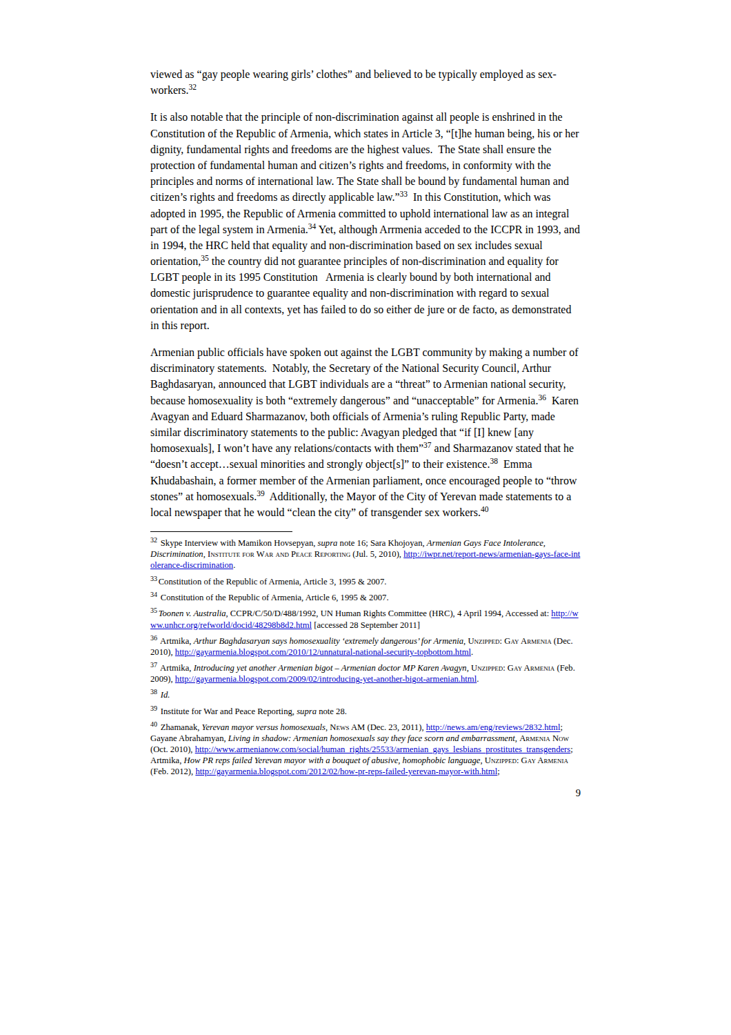viewed as “gay people wearing girls’ clothes” and believed to be typically employed as sex-workers.32
It is also notable that the principle of non-discrimination against all people is enshrined in the Constitution of the Republic of Armenia, which states in Article 3, “[t]he human being, his or her dignity, fundamental rights and freedoms are the highest values. The State shall ensure the protection of fundamental human and citizen’s rights and freedoms, in conformity with the principles and norms of international law. The State shall be bound by fundamental human and citizen’s rights and freedoms as directly applicable law.”33 In this Constitution, which was adopted in 1995, the Republic of Armenia committed to uphold international law as an integral part of the legal system in Armenia.34 Yet, although Arrmenia acceded to the ICCPR in 1993, and in 1994, the HRC held that equality and non-discrimination based on sex includes sexual orientation,35 the country did not guarantee principles of non-discrimination and equality for LGBT people in its 1995 Constitution Armenia is clearly bound by both international and domestic jurisprudence to guarantee equality and non-discrimination with regard to sexual orientation and in all contexts, yet has failed to do so either de jure or de facto, as demonstrated in this report.
Armenian public officials have spoken out against the LGBT community by making a number of discriminatory statements. Notably, the Secretary of the National Security Council, Arthur Baghdasaryan, announced that LGBT individuals are a “threat” to Armenian national security, because homosexuality is both “extremely dangerous” and “unacceptable” for Armenia.36 Karen Avagyan and Eduard Sharmazanov, both officials of Armenia’s ruling Republic Party, made similar discriminatory statements to the public: Avagyan pledged that “if [I] knew [any homosexuals], I won’t have any relations/contacts with them”37 and Sharmazanov stated that he “doesn’t accept…sexual minorities and strongly object[s]” to their existence.38 Emma Khudabashain, a former member of the Armenian parliament, once encouraged people to “throw stones” at homosexuals.39 Additionally, the Mayor of the City of Yerevan made statements to a local newspaper that he would “clean the city” of transgender sex workers.40
32 Skype Interview with Mamikon Hovsepyan, supra note 16; Sara Khojoyan, Armenian Gays Face Intolerance, Discrimination, Institute for War and Peace Reporting (Jul. 5, 2010), http://iwpr.net/report-news/armenian-gays-face-intolerance-discrimination.
33 Constitution of the Republic of Armenia, Article 3, 1995 & 2007.
34 Constitution of the Republic of Armenia, Article 6, 1995 & 2007.
35 Toonen v. Australia, CCPR/C/50/D/488/1992, UN Human Rights Committee (HRC), 4 April 1994, Accessed at: http://www.unhcr.org/refworld/docid/48298b8d2.html [accessed 28 September 2011]
36 Artmika, Arthur Baghdasaryan says homosexuality ‘extremely dangerous’ for Armenia, Unzipped: Gay Armenia (Dec. 2010), http://gayarmenia.blogspot.com/2010/12/unnatural-national-security-topbottom.html.
37 Artmika, Introducing yet another Armenian bigot – Armenian doctor MP Karen Avagyn, Unzipped: Gay Armenia (Feb. 2009), http://gayarmenia.blogspot.com/2009/02/introducing-yet-another-bigot-armenian.html.
38 Id.
39 Institute for War and Peace Reporting, supra note 28.
40 Zhamanak, Yerevan mayor versus homosexuals, News AM (Dec. 23, 2011), http://news.am/eng/reviews/2832.html; Gayane Abrahamyan, Living in shadow: Armenian homosexuals say they face scorn and embarrassment, Armenia Now (Oct. 2010), http://www.armenianow.com/social/human_rights/25533/armenian_gays_lesbians_prostitutes_transgenders; Artmika, How PR reps failed Yerevan mayor with a bouquet of abusive, homophobic language, Unzipped: Gay Armenia (Feb. 2012), http://gayarmenia.blogspot.com/2012/02/how-pr-reps-failed-yerevan-mayor-with.html;
9